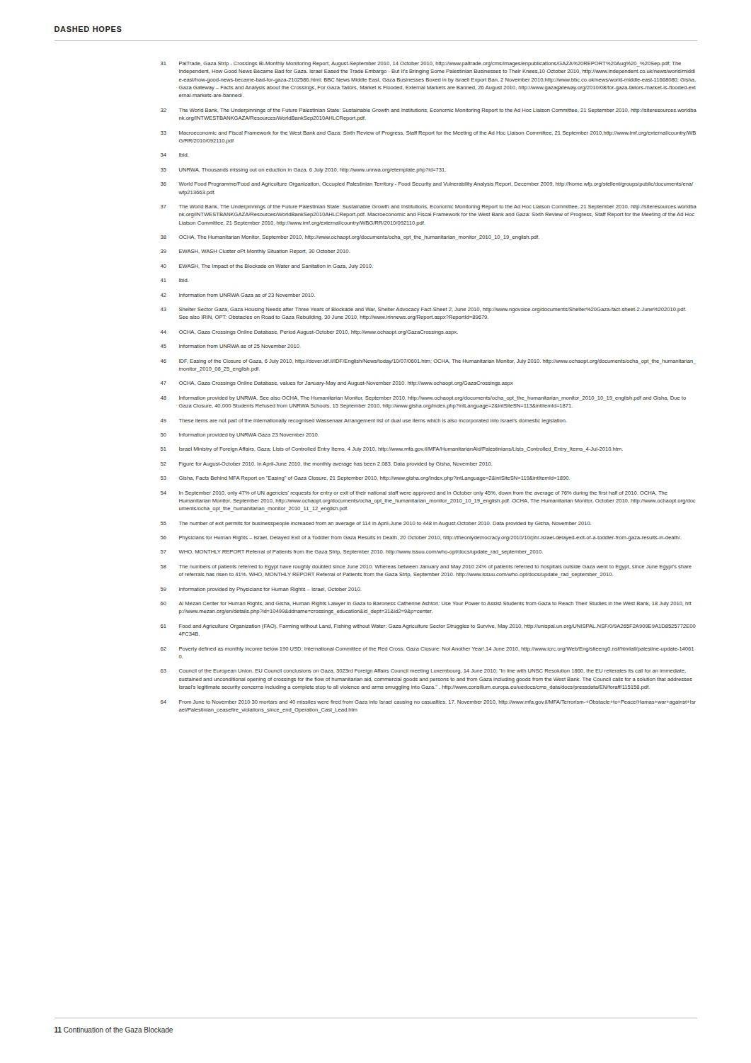Dashed Hopes
31 PalTrade, Gaza Strip - Crossings Bi-Monthly Monitoring Report, August-September 2010, 14 October 2010, http://www.paltrade.org/cms/images/enpublications/GAZA%20REPORT%20Aug%20_%20Sep.pdf; The Independent, How Good News Became Bad for Gaza. Israel Eased the Trade Embargo - But It's Bringing Some Palestinian Businesses to Their Knees,10 October 2010, http://www.independent.co.uk/news/world/middle-east/how-good-news-became-bad-for-gaza-2102586.html; BBC News Middle East, Gaza Businesses Boxed in by Israeli Export Ban, 2 November 2010,http://www.bbc.co.uk/news/world-middle-east-11668080; Gisha, Gaza Gateway – Facts and Analysis about the Crossings, For Gaza Tailors, Market is Flooded, External Markets are Banned, 26 August 2010, http://www.gazagateway.org/2010/08/for-gaza-tailors-market-is-flooded-external-markets-are-banned/.
32 The World Bank, The Underpinnings of the Future Palestinian State: Sustainable Growth and Institutions, Economic Monitoring Report to the Ad Hoc Liaison Committee, 21 September 2010, http://siteresources.worldbank.org/INTWESTBANKGAZA/Resources/WorldBankSep2010AHLCReport.pdf.
33 Macroeconomic and Fiscal Framework for the West Bank and Gaza: Sixth Review of Progress, Staff Report for the Meeting of the Ad Hoc Liaison Committee, 21 September 2010,http://www.imf.org/external/country/WBG/RR/2010/092110.pdf
34 Ibid.
35 UNRWA, Thousands missing out on eduction in Gaza, 6 July 2010, http://www.unrwa.org/etemplate.php?id=731.
36 World Food Programme/Food and Agriculture Organization, Occupied Palestinian Territory - Food Security and Vulnerability Analysis Report, December 2009, http://home.wfp.org/stellent/groups/public/documents/ena/wfp213663.pdf.
37 The World Bank, The Underpinnings of the Future Palestinian State: Sustainable Growth and Institutions, Economic Monitoring Report to the Ad Hoc Liaison Committee, 21 September 2010, http://siteresources.worldbank.org/INTWESTBANKGAZA/Resources/WorldBankSep2010AHLCReport.pdf. Macroeconomic and Fiscal Framework for the West Bank and Gaza: Sixth Review of Progress, Staff Report for the Meeting of the Ad Hoc Liaison Committee, 21 September 2010, http://www.imf.org/external/country/WBG/RR/2010/092110.pdf.
38 OCHA, The Humanitarian Monitor, September 2010, http://www.ochaopt.org/documents/ocha_opt_the_humanitarian_monitor_2010_10_19_english.pdf.
39 EWASH, WASH Cluster oPt Monthly Situation Report, 30 October 2010.
40 EWASH, The Impact of the Blockade on Water and Sanitation in Gaza, July 2010.
41 Ibid.
42 Information from UNRWA Gaza as of 23 November 2010.
43 Shelter Sector Gaza, Gaza Housing Needs after Three Years of Blockade and War, Shelter Advocacy Fact-Sheet 2, June 2010, http://www.ngovoice.org/documents/Shelter%20Gaza-fact-sheet-2-June%202010.pdf. See also IRIN, OPT: Obstacles on Road to Gaza Rebuilding, 30 June 2010, http://www.irinnews.org/Report.aspx?ReportId=89679.
44 OCHA, Gaza Crossings Online Database, Period August-October 2010, http://www.ochaopt.org/GazaCrossings.aspx.
45 Information from UNRWA as of 25 November 2010.
46 IDF, Easing of the Closure of Gaza, 6 July 2010, http://dover.idf.il/IDF/English/News/today/10/07/0601.htm; OCHA, The Humanitarian Monitor, July 2010. http://www.ochaopt.org/documents/ocha_opt_the_humanitarian_monitor_2010_08_25_english.pdf.
47 OCHA, Gaza Crossings Online Database, values for January-May and August-November 2010. http://www.ochaopt.org/GazaCrossings.aspx
48 Information provided by UNRWA. See also OCHA, The Humanitarian Monitor, September 2010, http://www.ochaopt.org/documents/ocha_opt_the_humanitarian_monitor_2010_10_19_english.pdf and Gisha, Due to Gaza Closure, 40,000 Students Refused from UNRWA Schools, 15 September 2010, http://www.gisha.org/index.php?intLanguage=2&intSiteSN=113&intItemId=1871.
49 These items are not part of the internationally recognised Wassenaar Arrangement list of dual use items which is also incorporated into Israel's domestic legislation.
50 Information provided by UNRWA Gaza 23 November 2010.
51 Israel Ministry of Foreign Affairs, Gaza: Lists of Controlled Entry Items, 4 July 2010, http://www.mfa.gov.il/MFA/HumanitarianAid/Palestinians/Lists_Controlled_Entry_Items_4-Jul-2010.htm.
52 Figure for August-October 2010. In April-June 2010, the monthly average has been 2,083. Data provided by Gisha, November 2010.
53 Gisha, Facts Behind MFA Report on "Easing" of Gaza Closure, 21 September 2010, http://www.gisha.org/index.php?intLanguage=2&intSiteSN=119&intItemId=1890.
54 In September 2010, only 47% of UN agencies' requests for entry or exit of their national staff were approved and in October only 45%, down from the average of 76% during the first half of 2010. OCHA, The Humanitarian Monitor, September 2010, http://www.ochaopt.org/documents/ocha_opt_the_humanitarian_monitor_2010_10_19_english.pdf. OCHA, The Humanitarian Monitor, October 2010, http://www.ochaopt.org/documents/ocha_opt_the_humanitarian_monitor_2010_11_12_english.pdf.
55 The number of exit permits for businesspeople increased from an average of 114 in April-June 2010 to 448 in August-October 2010. Data provided by Gisha, November 2010.
56 Physicians for Human Rights – Israel, Delayed Exit of a Toddler from Gaza Results in Death, 20 October 2010, http://theonlydemocracy.org/2010/10/phr-israel-delayed-exit-of-a-toddler-from-gaza-results-in-death/.
57 WHO, MONTHLY REPORT Referral of Patients from the Gaza Strip, September 2010. http://www.issuu.com/who-opt/docs/update_rad_september_2010.
58 The numbers of patients referred to Egypt have roughly doubled since June 2010. Whereas between January and May 2010 24% of patients referred to hospitals outside Gaza went to Egypt, since June Egypt's share of referrals has risen to 41%. WHO, MONTHLY REPORT Referral of Patients from the Gaza Strip, September 2010. http://www.issuu.com/who-opt/docs/update_rad_september_2010.
59 Information provided by Physicians for Human Rights – Israel, October 2010.
60 Al Mezan Center for Human Rights, and Gisha, Human Rights Lawyer in Gaza to Baroness Catherine Ashton: Use Your Power to Assist Students from Gaza to Reach Their Studies in the West Bank, 18 July 2010, http://www.mezan.org/en/details.php?id=10499&ddname=crossings_education&id_dept=31&id2=9&p=center.
61 Food and Agriculture Organization (FAO), Farming without Land, Fishing without Water: Gaza Agriculture Sector Struggles to Survive, May 2010, http://unispal.un.org/UNISPAL.NSF/0/9A265F2A909E9A1D8525772E004FC34B.
62 Poverty defined as monthly income below 190 USD. International Committee of the Red Cross, Gaza Closure: Not Another Year!,14 June 2010, http://www.icrc.org/Web/Eng/siteeng0.nsf/htmlall/palestine-update-140610.
63 Council of the European Union, EU Council conclusions on Gaza, 3023rd Foreign Affairs Council meeting Luxembourg, 14 June 2010: "In line with UNSC Resolution 1860, the EU reiterates its call for an immediate, sustained and unconditional opening of crossings for the flow of humanitarian aid, commercial goods and persons to and from Gaza including goods from the West Bank. The Council calls for a solution that addresses Israel's legitimate security concerns including a complete stop to all violence and arms smuggling into Gaza." . http://www.consilium.europa.eu/uedocs/cms_data/docs/pressdata/EN/foraff/115158.pdf.
64 From June to November 2010 30 mortars and 40 missiles were fired from Gaza into Israel causing no casualties. 17. November 2010, http://www.mfa.gov.il/MFA/Terrorism-+Obstacle+to+Peace/Hamas+war+against+Israel/Palestinian_ceasefire_violations_since_end_Operation_Cast_Lead.htm
11 Continuation of the Gaza Blockade